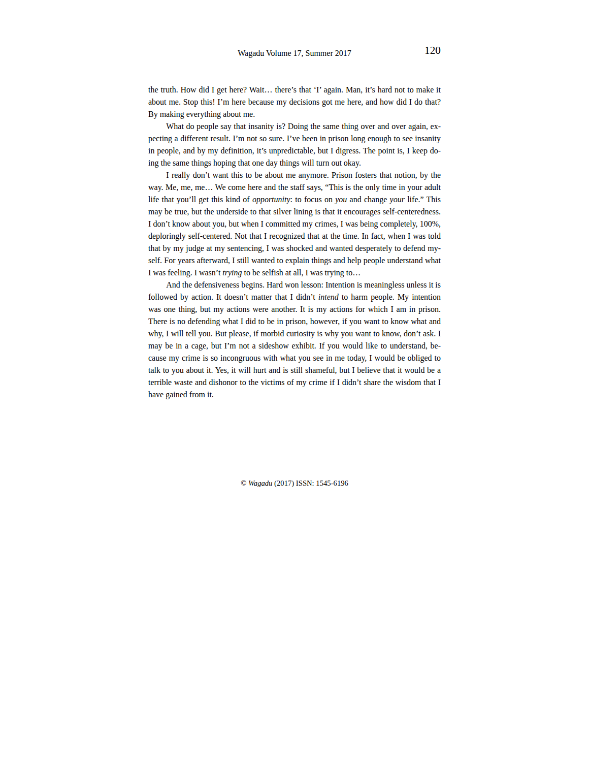Wagadu Volume 17, Summer 2017 120
the truth. How did I get here? Wait… there’s that ‘I’ again. Man, it’s hard not to make it about me. Stop this! I’m here because my decisions got me here, and how did I do that? By making everything about me.
What do people say that insanity is? Doing the same thing over and over again, expecting a different result. I’m not so sure. I’ve been in prison long enough to see insanity in people, and by my definition, it’s unpredictable, but I digress. The point is, I keep doing the same things hoping that one day things will turn out okay.
I really don’t want this to be about me anymore. Prison fosters that notion, by the way. Me, me, me… We come here and the staff says, “This is the only time in your adult life that you’ll get this kind of opportunity: to focus on you and change your life.” This may be true, but the underside to that silver lining is that it encourages self-centeredness. I don’t know about you, but when I committed my crimes, I was being completely, 100%, deploringly self-centered. Not that I recognized that at the time. In fact, when I was told that by my judge at my sentencing, I was shocked and wanted desperately to defend myself. For years afterward, I still wanted to explain things and help people understand what I was feeling. I wasn’t trying to be selfish at all, I was trying to…
And the defensiveness begins. Hard won lesson: Intention is meaningless unless it is followed by action. It doesn’t matter that I didn’t intend to harm people. My intention was one thing, but my actions were another. It is my actions for which I am in prison. There is no defending what I did to be in prison, however, if you want to know what and why, I will tell you. But please, if morbid curiosity is why you want to know, don’t ask. I may be in a cage, but I’m not a sideshow exhibit. If you would like to understand, because my crime is so incongruous with what you see in me today, I would be obliged to talk to you about it. Yes, it will hurt and is still shameful, but I believe that it would be a terrible waste and dishonor to the victims of my crime if I didn’t share the wisdom that I have gained from it.
© Wagadu (2017) ISSN: 1545-6196